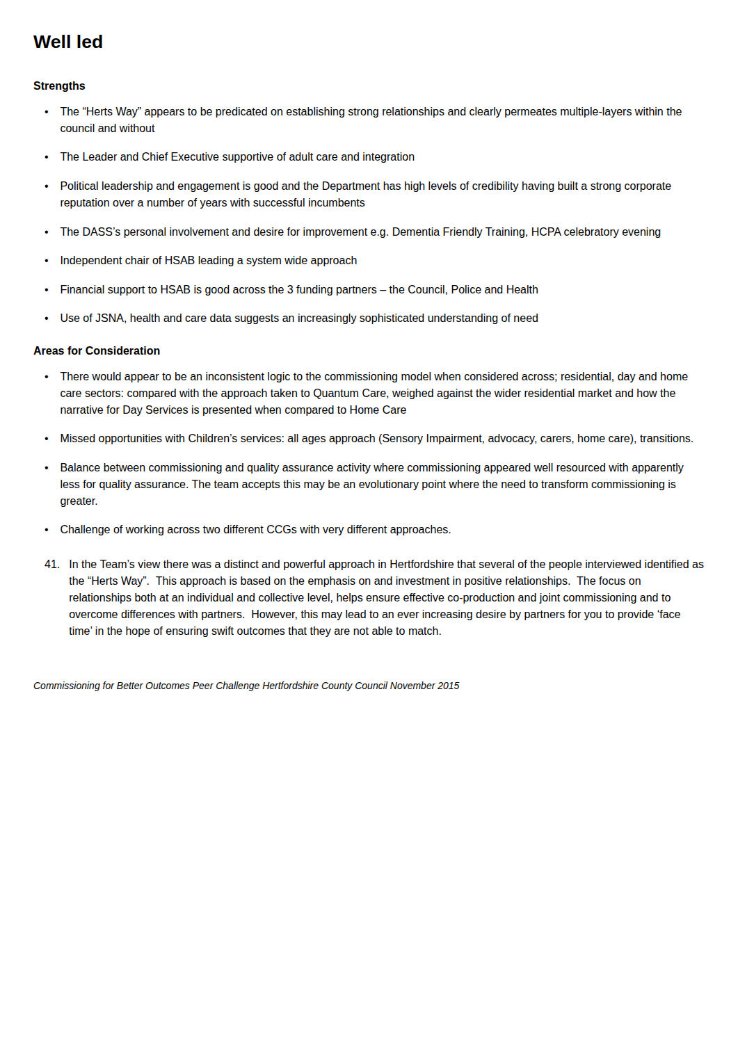Well led
Strengths
The “Herts Way” appears to be predicated on establishing strong relationships and clearly permeates multiple-layers within the council and without
The Leader and Chief Executive supportive of adult care and integration
Political leadership and engagement is good and the Department has high levels of credibility having built a strong corporate reputation over a number of years with successful incumbents
The DASS’s personal involvement and desire for improvement e.g. Dementia Friendly Training, HCPA celebratory evening
Independent chair of HSAB leading a system wide approach
Financial support to HSAB is good across the 3 funding partners – the Council, Police and Health
Use of JSNA, health and care data suggests an increasingly sophisticated understanding of need
Areas for Consideration
There would appear to be an inconsistent logic to the commissioning model when considered across; residential, day and home care sectors: compared with the approach taken to Quantum Care, weighed against the wider residential market and how the narrative for Day Services is presented when compared to Home Care
Missed opportunities with Children’s services: all ages approach (Sensory Impairment, advocacy, carers, home care), transitions.
Balance between commissioning and quality assurance activity where commissioning appeared well resourced with apparently less for quality assurance. The team accepts this may be an evolutionary point where the need to transform commissioning is greater.
Challenge of working across two different CCGs with very different approaches.
In the Team’s view there was a distinct and powerful approach in Hertfordshire that several of the people interviewed identified as the “Herts Way”. This approach is based on the emphasis on and investment in positive relationships. The focus on relationships both at an individual and collective level, helps ensure effective co-production and joint commissioning and to overcome differences with partners. However, this may lead to an ever increasing desire by partners for you to provide ‘face time’ in the hope of ensuring swift outcomes that they are not able to match.
Commissioning for Better Outcomes Peer Challenge Hertfordshire County Council November 2015